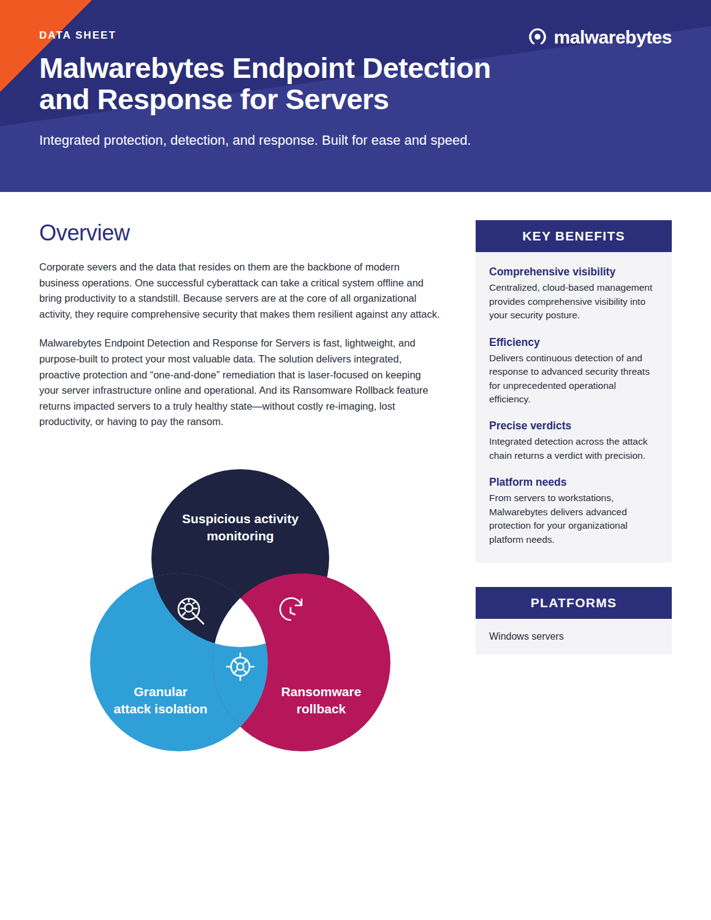malwarebytes
Data Sheet
Malwarebytes Endpoint Detection and Response for Servers
Integrated protection, detection, and response. Built for ease and speed.
Overview
Corporate severs and the data that resides on them are the backbone of modern business operations. One successful cyberattack can take a critical system offline and bring productivity to a standstill. Because servers are at the core of all organizational activity, they require comprehensive security that makes them resilient against any attack.
Malwarebytes Endpoint Detection and Response for Servers is fast, lightweight, and purpose-built to protect your most valuable data. The solution delivers integrated, proactive protection and “one-and-done” remediation that is laser-focused on keeping your server infrastructure online and operational. And its Ransomware Rollback feature returns impacted servers to a truly healthy state—without costly re-imaging, lost productivity, or having to pay the ransom.
Three overlapping capability circles Suspicious activity monitoring, Granular attack isolation, and Ransomware rollback shown as a three-circle Venn diagram. Suspicious activity monitoring Granular attack isolation Ransomware rollback
Key Benefits
Comprehensive visibility
Centralized, cloud-based management provides comprehensive visibility into your security posture.
Efficiency
Delivers continuous detection of and response to advanced security threats for unprecedented operational efficiency.
Precise verdicts
Integrated detection across the attack chain returns a verdict with precision.
Platform needs
From servers to workstations, Malwarebytes delivers advanced protection for your organizational platform needs.
Platforms
Windows servers